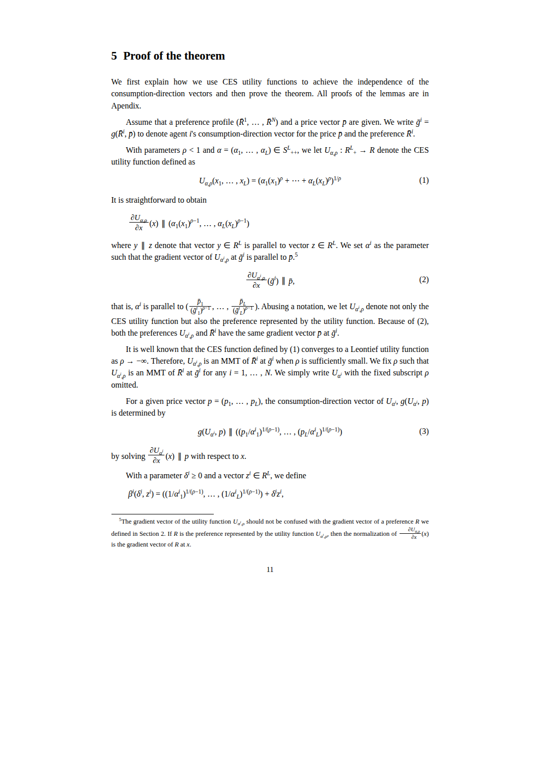5 Proof of the theorem
We first explain how we use CES utility functions to achieve the independence of the consumption-direction vectors and then prove the theorem. All proofs of the lemmas are in Apendix.
Assume that a preference profile (R̄1, … , R̄N) and a price vector p̄ are given. We write ḡi = g(R̄i, p̄) to denote agent i's consumption-direction vector for the price p̄ and the preference R̄i.
With parameters ρ < 1 and α = (α1, … , αL) ∈ SL++, we let Uα,ρ : RL+ → R denote the CES utility function defined as
Uα,ρ(x1, … , xL) = (α1(x1)ρ + ⋯ + αL(xL)ρ)1/ρ (1)
It is straightforward to obtain
∂Uα,ρ∂x(x) ∥ (α1(x1)ρ−1, … , αL(xL)ρ−1)
where y ∥ z denote that vector y ∈ RL is parallel to vector z ∈ RL. We set αi as the parameter such that the gradient vector of Uαi,ρ at ḡi is parallel to p̄.5
∂Uαi,ρ∂x(ḡi) ∥ p̄, (2)
that is, αi is parallel to (p̄1(ḡi1)ρ−1, … , p̄L(ḡiL)ρ−1). Abusing a notation, we let Uαi,ρ denote not only the CES utility function but also the preference represented by the utility function. Because of (2), both the preferences Uαi,ρ and R̄i have the same gradient vector p̄ at ḡi.
It is well known that the CES function defined by (1) converges to a Leontief utility function as ρ → −∞. Therefore, Uαi,ρ is an MMT of R̄i at ḡi when ρ is sufficiently small. We fix ρ such that Uαi,ρ is an MMT of R̄i at ḡi for any i = 1, … , N. We simply write Uαi with the fixed subscript ρ omitted.
For a given price vector p = (p1, … , pL), the consumption-direction vector of Uαi, g(Uαi, p) is determined by
g(Uαi, p) ∥ ((p1/αi1)1/(ρ−1), … , (pL/αiL)1/(ρ−1)) (3)
by solving ∂Uαi∂x(x) ∥ p with respect to x.
With a parameter δi ≥ 0 and a vector zi ∈ RL, we define
βi(δi, zi) = ((1/αi1)1/(ρ−1), … , (1/αiL)1/(ρ−1)) + δizi,
5 The gradient vector of the utility function Uαi,ρ should not be confused with the gradient vector of a preference R we defined in Section 2. If R is the preference represented by the utility function Uαi,ρ, then the normalization of ∂Uα,ρ∂x(x) is the gradient vector of R at x.
11